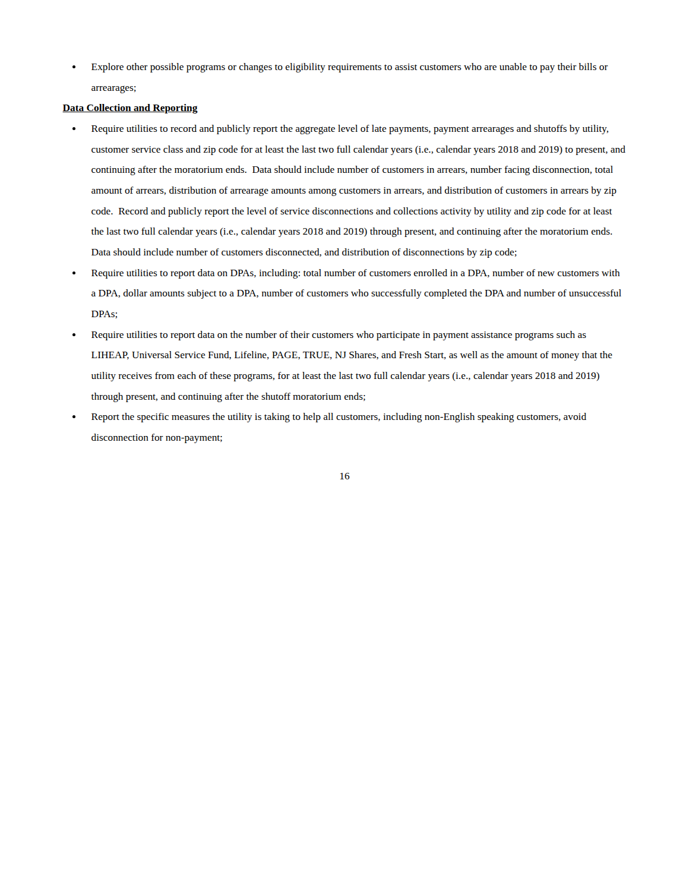Explore other possible programs or changes to eligibility requirements to assist customers who are unable to pay their bills or arrearages;
Data Collection and Reporting
Require utilities to record and publicly report the aggregate level of late payments, payment arrearages and shutoffs by utility, customer service class and zip code for at least the last two full calendar years (i.e., calendar years 2018 and 2019) to present, and continuing after the moratorium ends. Data should include number of customers in arrears, number facing disconnection, total amount of arrears, distribution of arrearage amounts among customers in arrears, and distribution of customers in arrears by zip code. Record and publicly report the level of service disconnections and collections activity by utility and zip code for at least the last two full calendar years (i.e., calendar years 2018 and 2019) through present, and continuing after the moratorium ends. Data should include number of customers disconnected, and distribution of disconnections by zip code;
Require utilities to report data on DPAs, including: total number of customers enrolled in a DPA, number of new customers with a DPA, dollar amounts subject to a DPA, number of customers who successfully completed the DPA and number of unsuccessful DPAs;
Require utilities to report data on the number of their customers who participate in payment assistance programs such as LIHEAP, Universal Service Fund, Lifeline, PAGE, TRUE, NJ Shares, and Fresh Start, as well as the amount of money that the utility receives from each of these programs, for at least the last two full calendar years (i.e., calendar years 2018 and 2019) through present, and continuing after the shutoff moratorium ends;
Report the specific measures the utility is taking to help all customers, including non-English speaking customers, avoid disconnection for non-payment;
16